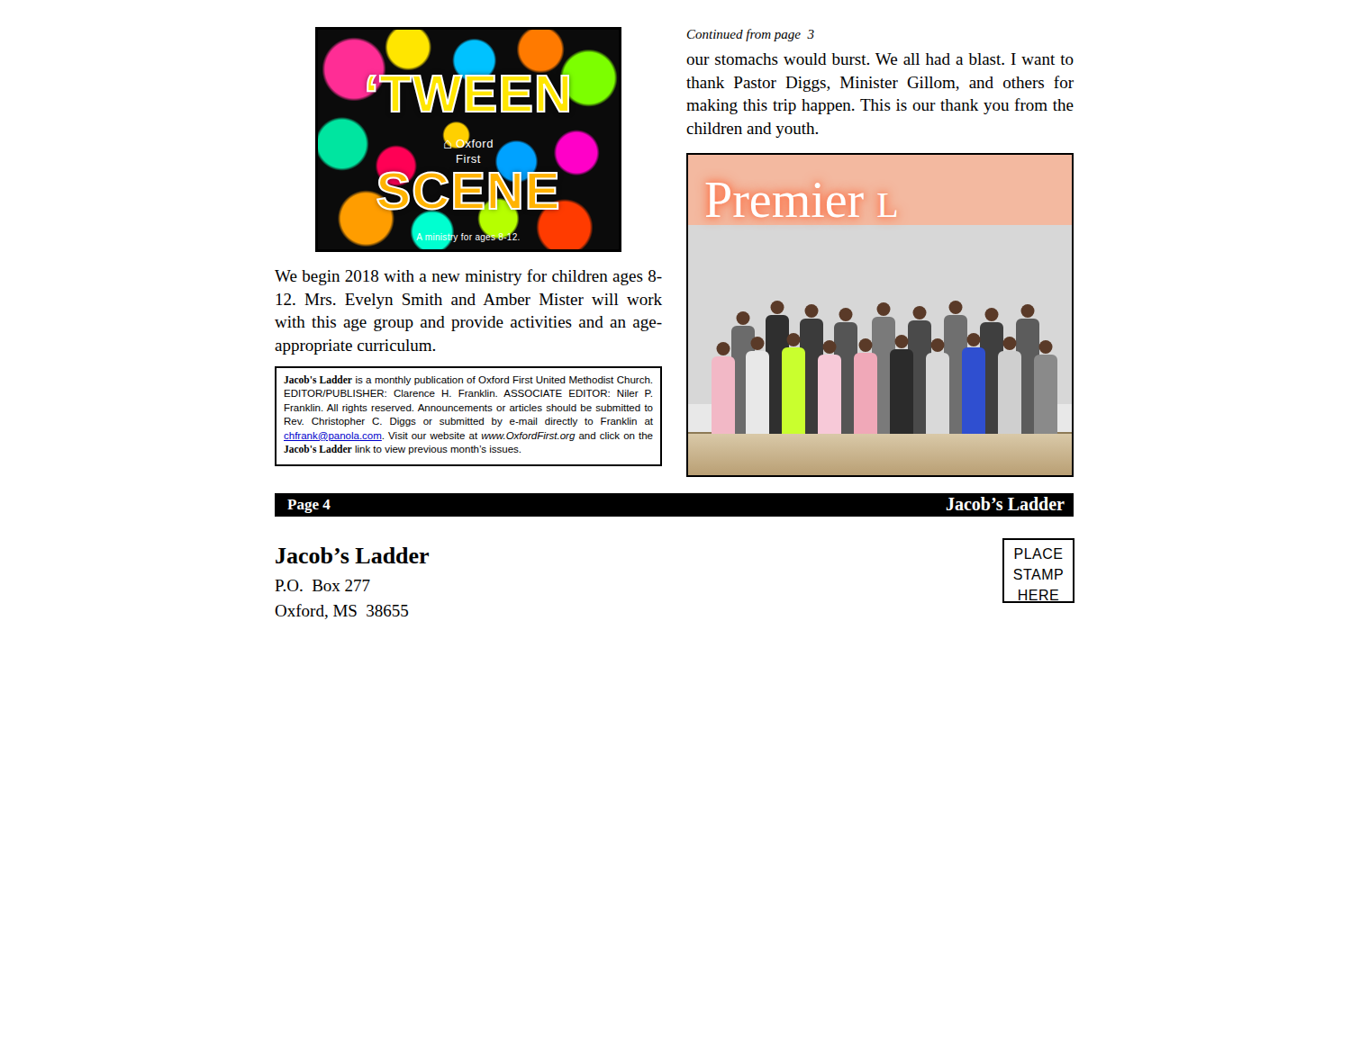‘TWEEN
⌂Oxford
First
SCENE
A ministry for ages 8-12.
We begin 2018 with a new ministry for children ages 8-12. Mrs. Evelyn Smith and Amber Mister will work with this age group and provide activities and an age-appropriate curriculum.
Jacob's Ladder is a monthly publication of Oxford First United Methodist Church. EDITOR/PUBLISHER: Clarence H. Franklin. ASSOCIATE EDITOR: Niler P. Franklin. All rights reserved. Announcements or articles should be submitted to Rev. Christopher C. Diggs or submitted by e-mail directly to Franklin at chfrank@panola.com. Visit our website at www.OxfordFirst.org and click on the Jacob's Ladder link to view previous month’s issues.
Continued from page 3
our stomachs would burst. We all had a blast. I want to thank Pastor Diggs, Minister Gillom, and others for making this trip happen. This is our thank you from the children and youth.
Premier L
Page 4 Jacob’s Ladder
Jacob’s Ladder
P.O. Box 277
Oxford, MS 38655
PLACE
STAMP
HERE